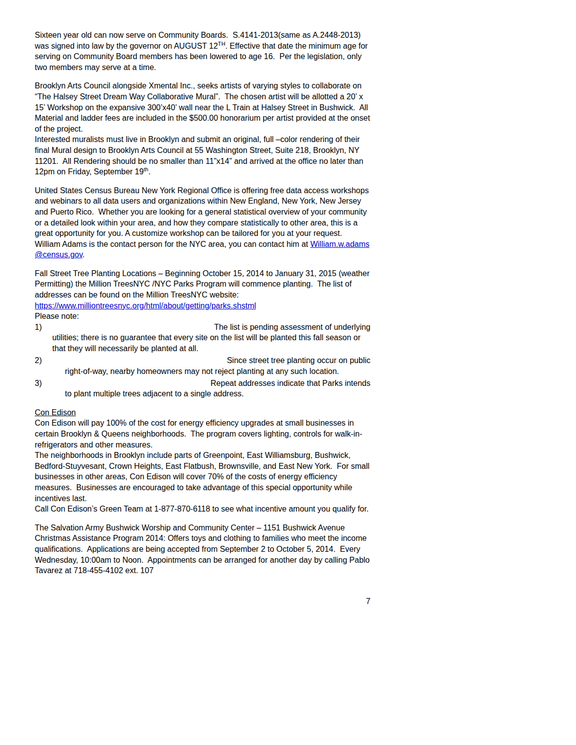Sixteen year old can now serve on Community Boards. S.4141-2013(same as A.2448-2013) was signed into law by the governor on AUGUST 12TH. Effective that date the minimum age for serving on Community Board members has been lowered to age 16. Per the legislation, only two members may serve at a time.
Brooklyn Arts Council alongside Xmental Inc., seeks artists of varying styles to collaborate on “The Halsey Street Dream Way Collaborative Mural”. The chosen artist will be allotted a 20’ x 15’ Workshop on the expansive 300’x40’ wall near the L Train at Halsey Street in Bushwick. All Material and ladder fees are included in the $500.00 honorarium per artist provided at the onset of the project.
Interested muralists must live in Brooklyn and submit an original, full –color rendering of their final Mural design to Brooklyn Arts Council at 55 Washington Street, Suite 218, Brooklyn, NY 11201. All Rendering should be no smaller than 11”x14” and arrived at the office no later than 12pm on Friday, September 19th.
United States Census Bureau New York Regional Office is offering free data access workshops and webinars to all data users and organizations within New England, New York, New Jersey and Puerto Rico. Whether you are looking for a general statistical overview of your community or a detailed look within your area, and how they compare statistically to other area, this is a great opportunity for you. A customize workshop can be tailored for you at your request.
William Adams is the contact person for the NYC area, you can contact him at William.w.adams@census.gov.
Fall Street Tree Planting Locations – Beginning October 15, 2014 to January 31, 2015 (weather Permitting) the Million TreesNYC /NYC Parks Program will commence planting. The list of addresses can be found on the Million TreesNYC website:
https://www.milliontreesnyc.org/html/about/getting/parks.shstml
Please note:
The list is pending assessment of underlying utilities; there is no guarantee that every site on the list will be planted this fall season or that they will necessarily be planted at all.
Since street tree planting occur on public right-of-way, nearby homeowners may not reject planting at any such location.
Repeat addresses indicate that Parks intends to plant multiple trees adjacent to a single address.
Con Edison
Con Edison will pay 100% of the cost for energy efficiency upgrades at small businesses in certain Brooklyn & Queens neighborhoods. The program covers lighting, controls for walk-in-refrigerators and other measures.
The neighborhoods in Brooklyn include parts of Greenpoint, East Williamsburg, Bushwick, Bedford-Stuyvesant, Crown Heights, East Flatbush, Brownsville, and East New York. For small businesses in other areas, Con Edison will cover 70% of the costs of energy efficiency measures. Businesses are encouraged to take advantage of this special opportunity while incentives last.
Call Con Edison’s Green Team at 1-877-870-6118 to see what incentive amount you qualify for.
The Salvation Army Bushwick Worship and Community Center – 1151 Bushwick Avenue
Christmas Assistance Program 2014: Offers toys and clothing to families who meet the income qualifications. Applications are being accepted from September 2 to October 5, 2014. Every Wednesday, 10:00am to Noon. Appointments can be arranged for another day by calling Pablo Tavarez at 718-455-4102 ext. 107
7